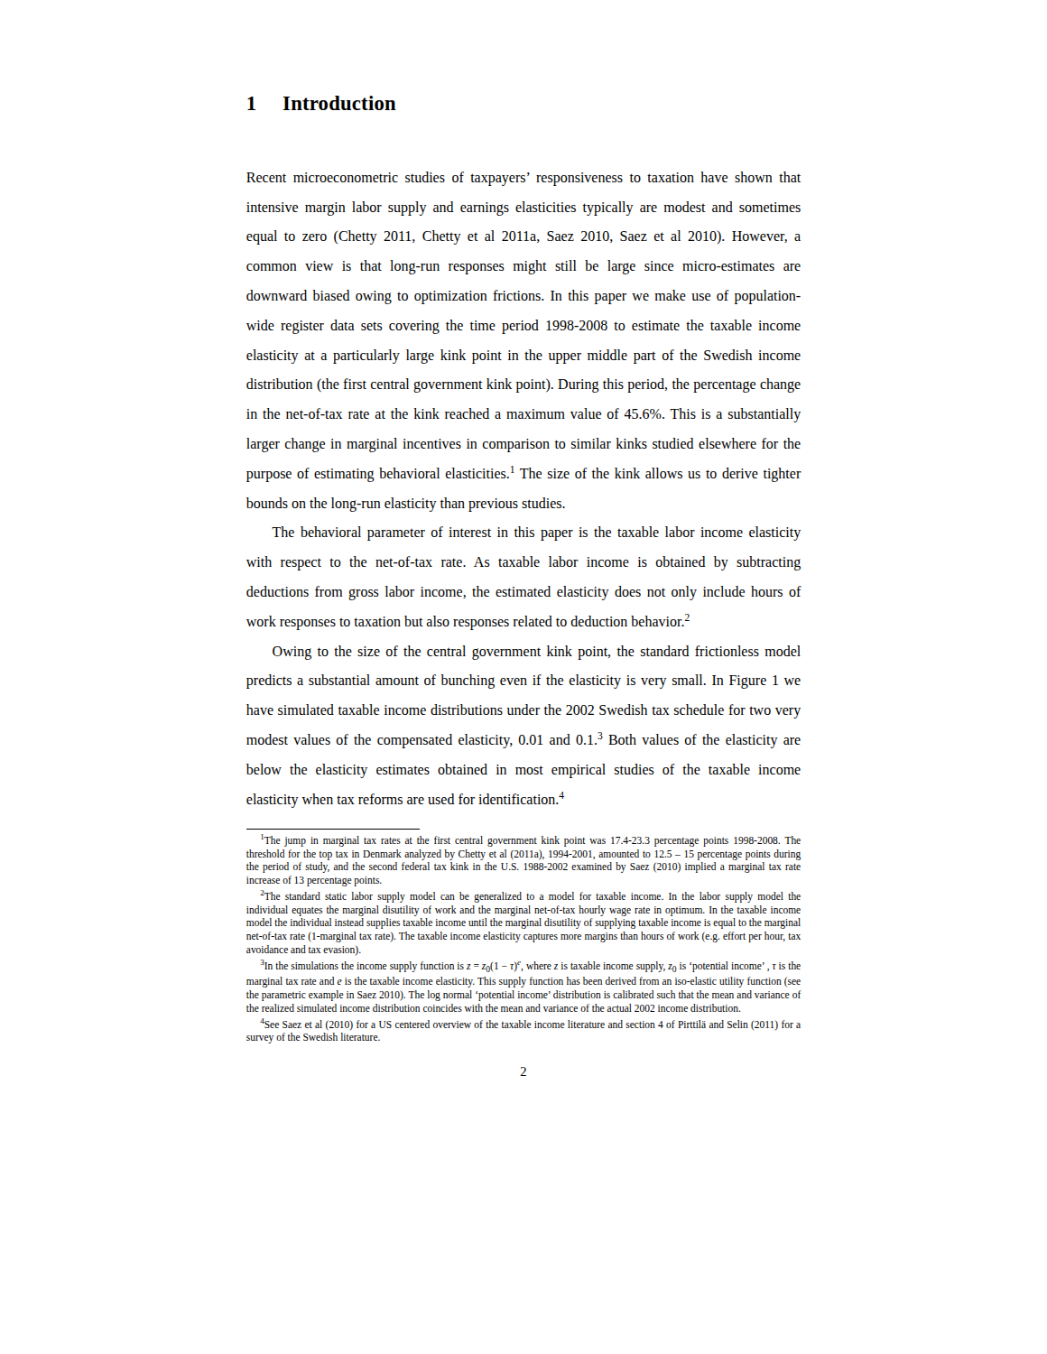1 Introduction
Recent microeconometric studies of taxpayers’ responsiveness to taxation have shown that intensive margin labor supply and earnings elasticities typically are modest and sometimes equal to zero (Chetty 2011, Chetty et al 2011a, Saez 2010, Saez et al 2010). However, a common view is that long-run responses might still be large since micro-estimates are downward biased owing to optimization frictions. In this paper we make use of population-wide register data sets covering the time period 1998-2008 to estimate the taxable income elasticity at a particularly large kink point in the upper middle part of the Swedish income distribution (the first central government kink point). During this period, the percentage change in the net-of-tax rate at the kink reached a maximum value of 45.6%. This is a substantially larger change in marginal incentives in comparison to similar kinks studied elsewhere for the purpose of estimating behavioral elasticities.1 The size of the kink allows us to derive tighter bounds on the long-run elasticity than previous studies.
The behavioral parameter of interest in this paper is the taxable labor income elasticity with respect to the net-of-tax rate. As taxable labor income is obtained by subtracting deductions from gross labor income, the estimated elasticity does not only include hours of work responses to taxation but also responses related to deduction behavior.2
Owing to the size of the central government kink point, the standard frictionless model predicts a substantial amount of bunching even if the elasticity is very small. In Figure 1 we have simulated taxable income distributions under the 2002 Swedish tax schedule for two very modest values of the compensated elasticity, 0.01 and 0.1.3 Both values of the elasticity are below the elasticity estimates obtained in most empirical studies of the taxable income elasticity when tax reforms are used for identification.4
1The jump in marginal tax rates at the first central government kink point was 17.4-23.3 percentage points 1998-2008. The threshold for the top tax in Denmark analyzed by Chetty et al (2011a), 1994-2001, amounted to 12.5 – 15 percentage points during the period of study, and the second federal tax kink in the U.S. 1988-2002 examined by Saez (2010) implied a marginal tax rate increase of 13 percentage points.
2The standard static labor supply model can be generalized to a model for taxable income. In the labor supply model the individual equates the marginal disutility of work and the marginal net-of-tax hourly wage rate in optimum. In the taxable income model the individual instead supplies taxable income until the marginal disutility of supplying taxable income is equal to the marginal net-of-tax rate (1-marginal tax rate). The taxable income elasticity captures more margins than hours of work (e.g. effort per hour, tax avoidance and tax evasion).
3In the simulations the income supply function is z = z0(1 − τ)e, where z is taxable income supply, z0 is ‘potential income’ , τ is the marginal tax rate and e is the taxable income elasticity. This supply function has been derived from an iso-elastic utility function (see the parametric example in Saez 2010). The log normal ‘potential income’ distribution is calibrated such that the mean and variance of the realized simulated income distribution coincides with the mean and variance of the actual 2002 income distribution.
4See Saez et al (2010) for a US centered overview of the taxable income literature and section 4 of Pirttilä and Selin (2011) for a survey of the Swedish literature.
2